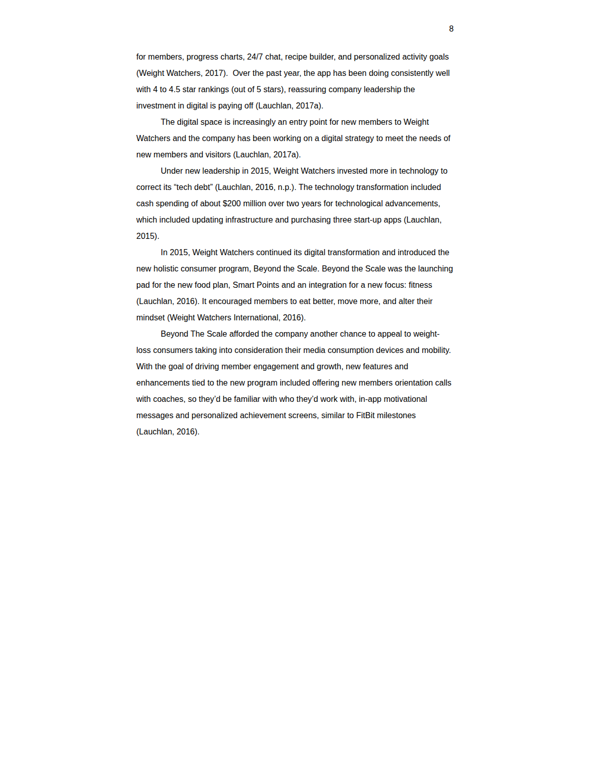8
for members, progress charts, 24/7 chat, recipe builder, and personalized activity goals (Weight Watchers, 2017). Over the past year, the app has been doing consistently well with 4 to 4.5 star rankings (out of 5 stars), reassuring company leadership the investment in digital is paying off (Lauchlan, 2017a).
The digital space is increasingly an entry point for new members to Weight Watchers and the company has been working on a digital strategy to meet the needs of new members and visitors (Lauchlan, 2017a).
Under new leadership in 2015, Weight Watchers invested more in technology to correct its “tech debt” (Lauchlan, 2016, n.p.). The technology transformation included cash spending of about $200 million over two years for technological advancements, which included updating infrastructure and purchasing three start-up apps (Lauchlan, 2015).
In 2015, Weight Watchers continued its digital transformation and introduced the new holistic consumer program, Beyond the Scale. Beyond the Scale was the launching pad for the new food plan, Smart Points and an integration for a new focus: fitness (Lauchlan, 2016). It encouraged members to eat better, move more, and alter their mindset (Weight Watchers International, 2016).
Beyond The Scale afforded the company another chance to appeal to weight-loss consumers taking into consideration their media consumption devices and mobility. With the goal of driving member engagement and growth, new features and enhancements tied to the new program included offering new members orientation calls with coaches, so they’d be familiar with who they’d work with, in-app motivational messages and personalized achievement screens, similar to FitBit milestones (Lauchlan, 2016).